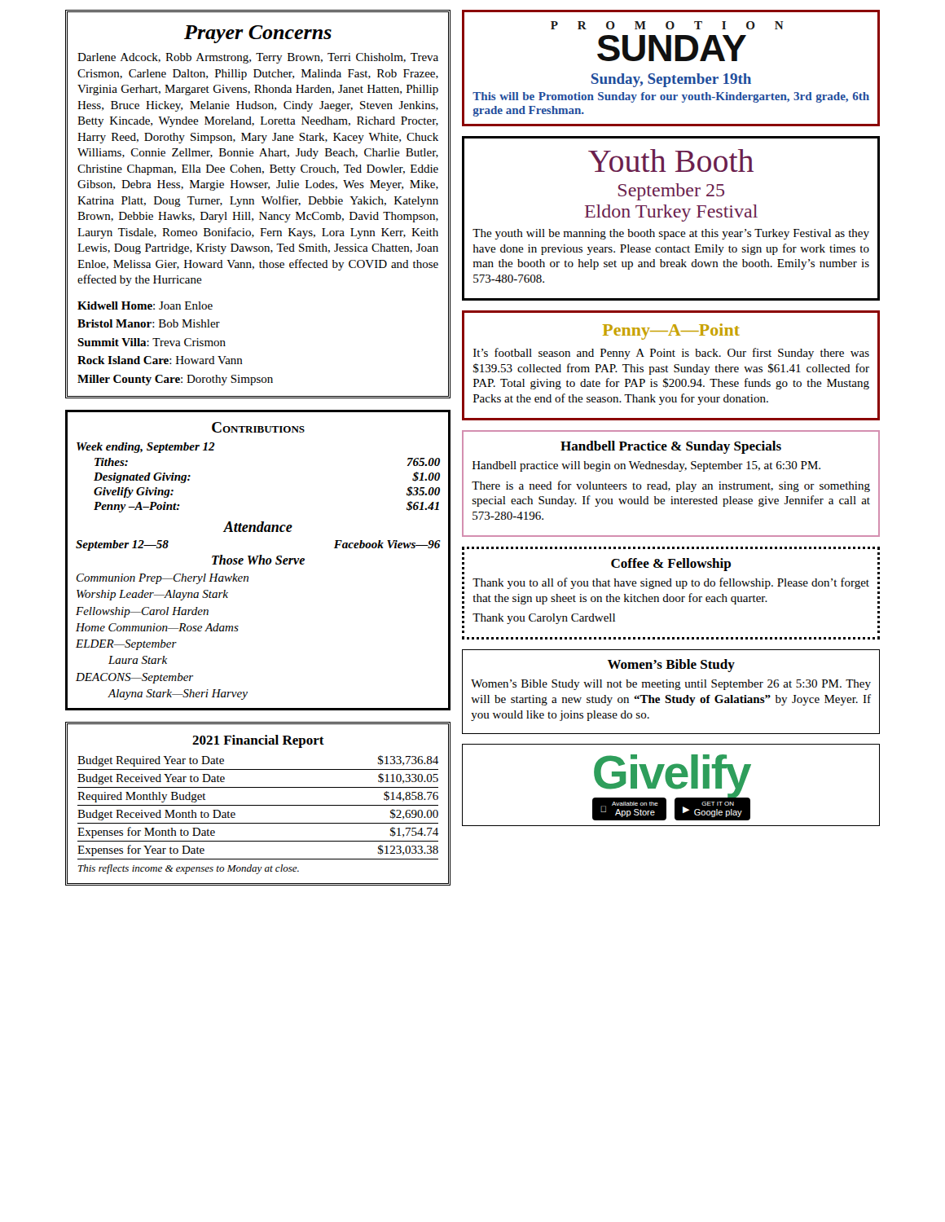Prayer Concerns
Darlene Adcock, Robb Armstrong, Terry Brown, Terri Chisholm, Treva Crismon, Carlene Dalton, Phillip Dutcher, Malinda Fast, Rob Frazee, Virginia Gerhart, Margaret Givens, Rhonda Harden, Janet Hatten, Phillip Hess, Bruce Hickey, Melanie Hudson, Cindy Jaeger, Steven Jenkins, Betty Kincade, Wyndee Moreland, Loretta Needham, Richard Procter, Harry Reed, Dorothy Simpson, Mary Jane Stark, Kacey White, Chuck Williams, Connie Zellmer, Bonnie Ahart, Judy Beach, Charlie Butler, Christine Chapman, Ella Dee Cohen, Betty Crouch, Ted Dowler, Eddie Gibson, Debra Hess, Margie Howser, Julie Lodes, Wes Meyer, Mike, Katrina Platt, Doug Turner, Lynn Wolfier, Debbie Yakich, Katelynn Brown, Debbie Hawks, Daryl Hill, Nancy McComb, David Thompson, Lauryn Tisdale, Romeo Bonifacio, Fern Kays, Lora Lynn Kerr, Keith Lewis, Doug Partridge, Kristy Dawson, Ted Smith, Jessica Chatten, Joan Enloe, Melissa Gier, Howard Vann, those effected by COVID and those effected by the Hurricane
Kidwell Home: Joan Enloe
Bristol Manor: Bob Mishler
Summit Villa: Treva Crismon
Rock Island Care: Howard Vann
Miller County Care: Dorothy Simpson
Contributions
Week ending, September 12
| Tithes: | 765.00 |
| Designated Giving: | $1.00 |
| Givelify Giving: | $35.00 |
| Penny –A–Point: | $61.41 |
Attendance
September 12—58 Facebook Views—96
Those Who Serve
Communion Prep—Cheryl Hawken
Worship Leader—Alayna Stark
Fellowship—Carol Harden
Home Communion—Rose Adams
ELDER—September
Laura Stark
DEACONS—September
Alayna Stark—Sheri Harvey
2021 Financial Report
| Budget Required Year to Date | $133,736.84 |
| Budget Received Year to Date | $110,330.05 |
| Required Monthly Budget | $14,858.76 |
| Budget Received Month to Date | $2,690.00 |
| Expenses for Month to Date | $1,754.74 |
| Expenses for Year to Date | $123,033.38 |
This reflects income & expenses to Monday at close.
P R O M O T I O N
SUNDAY
Sunday, September 19th
This will be Promotion Sunday for our youth-Kindergarten, 3rd grade, 6th grade and Freshman.
Youth Booth
September 25
Eldon Turkey Festival
The youth will be manning the booth space at this year’s Turkey Festival as they have done in previous years. Please contact Emily to sign up for work times to man the booth or to help set up and break down the booth. Emily’s number is 573-480-7608.
Penny—A—Point
It’s football season and Penny A Point is back. Our first Sunday there was $139.53 collected from PAP. This past Sunday there was $61.41 collected for PAP. Total giving to date for PAP is $200.94. These funds go to the Mustang Packs at the end of the season. Thank you for your donation.
Handbell Practice & Sunday Specials
Handbell practice will begin on Wednesday, September 15, at 6:30 PM.
There is a need for volunteers to read, play an instrument, sing or something special each Sunday. If you would be interested please give Jennifer a call at 573-280-4196.
Coffee & Fellowship
Thank you to all of you that have signed up to do fellowship. Please don’t forget that the sign up sheet is on the kitchen door for each quarter.
Thank you Carolyn Cardwell
Women’s Bible Study
Women’s Bible Study will not be meeting until September 26 at 5:30 PM. They will be starting a new study on “The Study of Galatians” by Joyce Meyer. If you would like to joins please do so.
Givelify
Available on the App Store
▶GET IT ONGoogle play